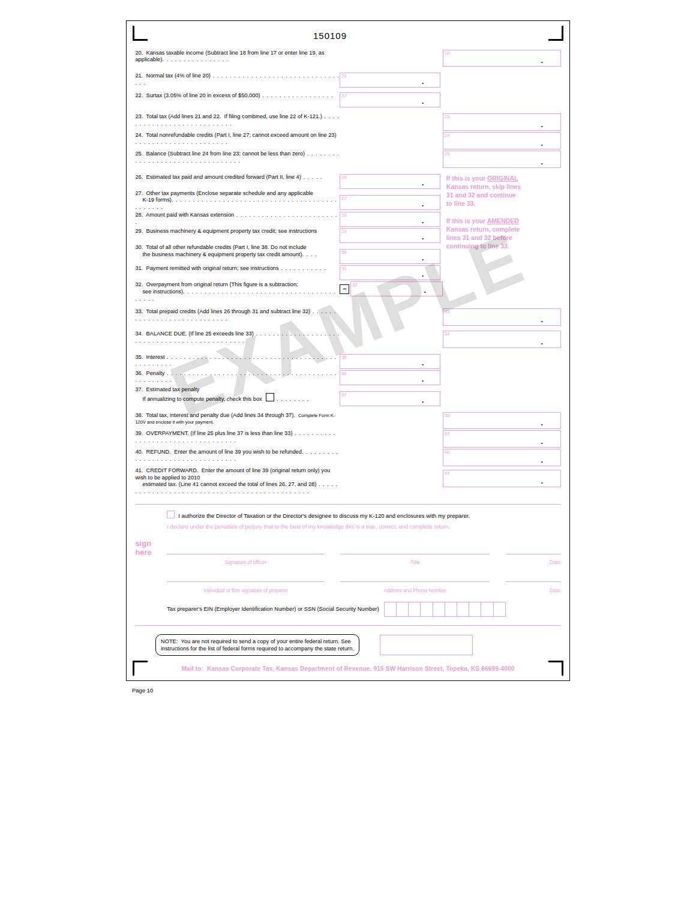EXAMPLE
150109
| 20. Kansas taxable income (Subtract line 18 from line 17 or enter line 19, as applicable) . . . . . . . . . . . . . . . . | | 20 . |
| 21. Normal tax (4% of line 20) . . . . . . . . . . . . . . . . . . . . . . . . . . . . . . . . . | 21 . | |
| 22. Surtax (3.05% of line 20 in excess of $50,000) . . . . . . . . . . . . . . . . . | 22 . | |
| 23. Total tax (Add lines 21 and 22. If filing combined, use line 22 of K-121.) . . . . . . . . . . . . . . . . . . . . . . . . . . . | | 23 . |
| 24. Total nonrefundable credits (Part I, line 27; cannot exceed amount on line 23) . . . . . . . . . . . . . . . . . . . . . . | | 24 . |
| 25. Balance (Subtract line 24 from line 23; cannot be less than zero) . . . . . . . . . . . . . . . . . . . . . . . . . . . . . . . . . | | 25 . |
| 26. Estimated tax paid and amount credited forward (Part II, line 4) . . . . . | 26 . | If this is your ORIGINAL Kansas return, skip lines 31 and 32 and continue to line 33. If this is your AMENDED Kansas return, complete lines 31 and 32 before continuing to line 33. |
| 27. Other tax payments (Enclose separate schedule and any applicable K-19 forms) . . . . . . . . . . . . . . . . . . . . . . . . . . . . . . . . . . . . . . . . . . . . . . | 27 . |
| 28. Amount paid with Kansas extension . . . . . . . . . . . . . . . . . . . . . . . . . | 28 . |
| 29. Business machinery & equipment property tax credit; see instructions | 29 . |
| 30. Total of all other refundable credits (Part I, line 38. Do not include the business machinery & equipment property tax credit amount) . . . . | 30 . |
| 31. Payment remitted with original return; see instructions . . . . . . . . . . . | 31 . |
| 32. Overpayment from original return (This figure is a subtraction; see instructions) . . . . . . . . . . . . . . . . . . . . . . . . . . . . . . . . . . . . . . . . . | – 32 . |
| 33. Total prepaid credits (Add lines 26 through 31 and subtract line 32) . . . . . . . . . . . . . . . . . . . . . . . . . . . . | | 33 . |
| 34. BALANCE DUE. (If line 25 exceeds line 33) . . . . . . . . . . . . . . . . . . . . . . . . . . . . . . . . . . . . . . . . . . . . . . | | 34 . |
| 35. Interest . . . . . . . . . . . . . . . . . . . . . . . . . . . . . . . . . . . . . . . . . . . . . . . . . | 35 . | |
| 36. Penalty . . . . . . . . . . . . . . . . . . . . . . . . . . . . . . . . . . . . . . . . . . . . . . . . . | 36 . | |
| 37. Estimated tax penalty If annualizing to compute penalty, check this box . . . . . . . . | 37 . | |
| 38. Total tax, interest and penalty due (Add lines 34 through 37). Complete Form K-120V and enclose it with your payment. | | 38 . |
| 39. OVERPAYMENT. (If line 25 plus line 37 is less than line 33) . . . . . . . . . . . . . . . . . . . . . . . . . . . . . . . . . . | | 39 . |
| 40. REFUND. Enter the amount of line 39 you wish to be refunded . . . . . . . . . . . . . . . . . . . . . . . . . . . . . . . . . | | 40 . |
| 41. CREDIT FORWARD. Enter the amount of line 39 (original return only) you wish to be applied to 2010 estimated tax. (Line 41 cannot exceed the total of lines 26, 27, and 28) . . . . . . . . . . . . . . . . . . . . . . . . . . . . . . . . . . . . . . . . . . . . . . | | 41 . |
I authorize the Director of Taxation or the Director's designee to discuss my K-120 and enclosures with my preparer.
I declare under the penalties of perjury that to the best of my knowledge this is a true, correct, and complete return.
sign
here
| Signature of officer | | Title | | Date |
| Individual or firm signature of preparer | | Address and Phone Number | | Date |
Tax preparer's EIN (Employer Identification Number) or SSN (Social Security Number)
NOTE: You are not required to send a copy of your entire federal return. See
instructions for the list of federal forms required to accompany the state return.
Mail to: Kansas Corporate Tax, Kansas Department of Revenue, 915 SW Harrison Street, Topeka, KS 66699-4000
Page 10